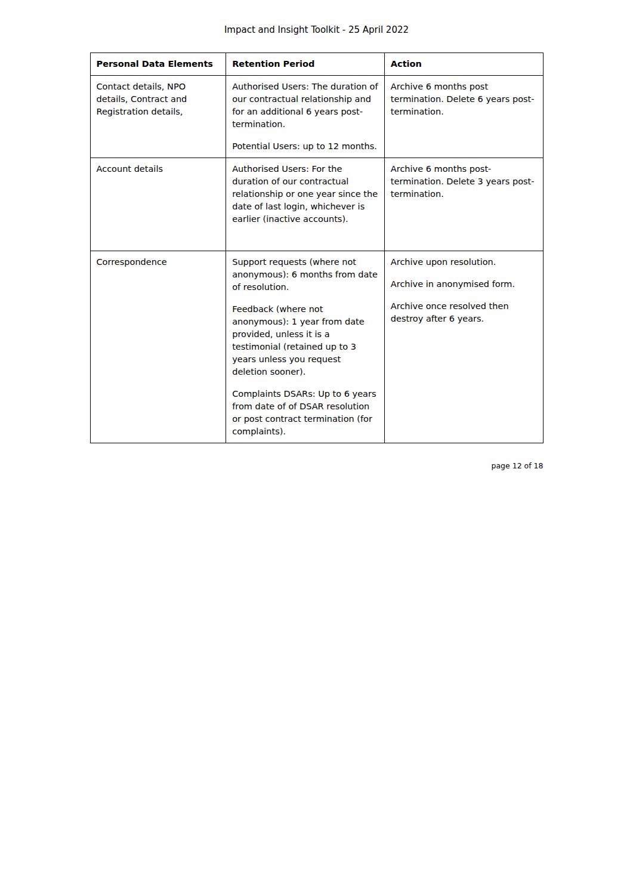Impact and Insight Toolkit - 25 April 2022
| Personal Data Elements | Retention Period | Action |
| --- | --- | --- |
| Contact details, NPO details, Contract and Registration details, | Authorised Users: The duration of our contractual relationship and for an additional 6 years post-termination. Potential Users: up to 12 months. | Archive 6 months post termination. Delete 6 years post-termination. |
| Account details | Authorised Users: For the duration of our contractual relationship or one year since the date of last login, whichever is earlier (inactive accounts). | Archive 6 months post-termination. Delete 3 years post-termination. |
| Correspondence | Support requests (where not anonymous): 6 months from date of resolution. Feedback (where not anonymous): 1 year from date provided, unless it is a testimonial (retained up to 3 years unless you request deletion sooner). Complaints DSARs: Up to 6 years from date of of DSAR resolution or post contract termination (for complaints). | Archive upon resolution. Archive in anonymised form. Archive once resolved then destroy after 6 years. |
page 12 of 18